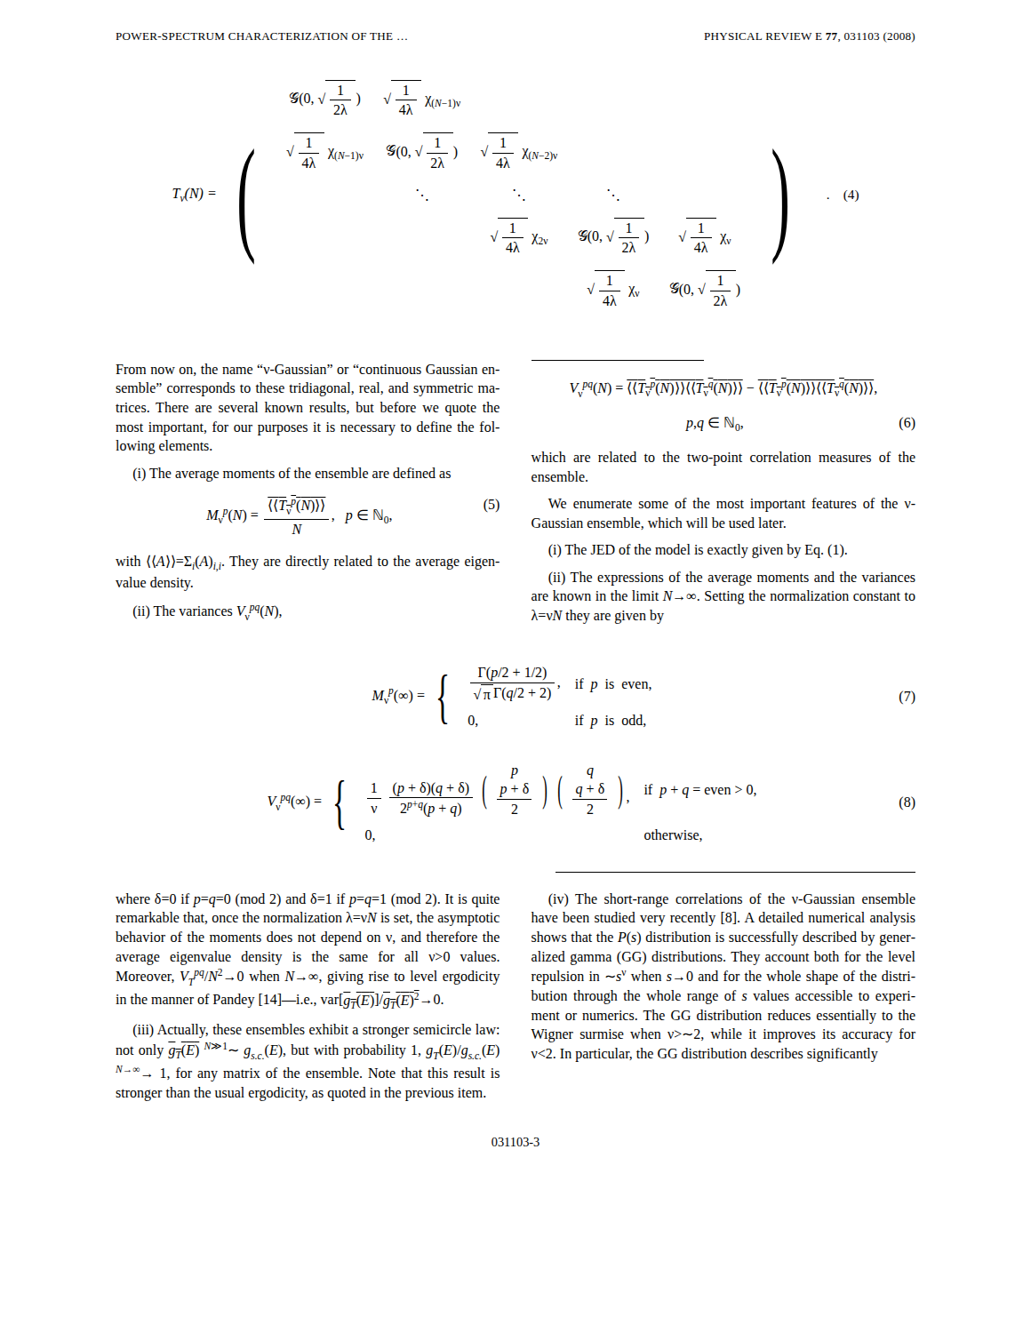Power-spectrum characterization of the … Physical Review E 77, 031103 (2008)
Tν(N) = (
| 𝒢 (0, √ 1 2λ ) | √ 1 4λ χ ( N −1)ν | | | |
| √ 1 4λ χ ( N −1)ν | 𝒢 (0, √ 1 2λ ) | √ 1 4λ χ ( N −2)ν | | |
| | ⋱ | ⋱ | ⋱ | |
| | | √ 1 4λ χ 2ν | 𝒢 (0, √ 1 2λ ) | √ 1 4λ χ ν |
| | | | √ 1 4λ χ ν | 𝒢 (0, √ 1 2λ ) |
) . (4)
From now on, the name “ν-Gaussian” or “continuous Gaussian ensemble” corresponds to these tridiagonal, real, and symmetric matrices. There are several known results, but before we quote the most important, for our purposes it is necessary to define the following elements.
(i) The average moments of the ensemble are defined as
Mνp(N) = ⟨⟨Tνp(N)⟩⟩N, p ∈ ℕ0, (5)
with ⟨⟨A⟩⟩=Σi(A)i,i. They are directly related to the average eigenvalue density.
(ii) The variances Vνpq(N),
Vνpq(N) = ⟨⟨Tνp(N)⟩⟩⟨⟨Tνq(N)⟩⟩ − ⟨⟨Tνp(N)⟩⟩⟨⟨Tνq(N)⟩⟩,
p,q ∈ ℕ0, (6)
which are related to the two-point correlation measures of the ensemble.
We enumerate some of the most important features of the ν-Gaussian ensemble, which will be used later.
(i) The JED of the model is exactly given by Eq. (1).
(ii) The expressions of the average moments and the variances are known in the limit N→∞. Setting the normalization constant to λ=νN they are given by
Mνp(∞) = {
| Γ( p /2 + 1/2) √ π Γ( q /2 + 2) , | if p is even, |
| 0, | if p is odd, |
(7)
Vνpq(∞) = {
| 1 ν ( p + δ)( q + δ) 2 p + q ( p + q ) ( p p + δ 2 ) ( q q + δ 2 ) , | if p + q = even > 0, |
| 0, | otherwise, |
(8)
where δ=0 if p=q=0 (mod 2) and δ=1 if p=q=1 (mod 2). It is quite remarkable that, once the normalization λ=νN is set, the asymptotic behavior of the moments does not depend on ν, and therefore the average eigenvalue density is the same for all ν>0 values. Moreover, VTpq/N2→0 when N→∞, giving rise to level ergodicity in the manner of Pandey [14]—i.e., var[gT(E)]/gT(E)2→0.
(iii) Actually, these ensembles exhibit a stronger semicircle law: not only gT(E) N≫1∼ gs.c.(E), but with probability 1, gT(E)/gs.c.(E) N→∞→ 1, for any matrix of the ensemble. Note that this result is stronger than the usual ergodicity, as quoted in the previous item.
(iv) The short-range correlations of the ν-Gaussian ensemble have been studied very recently [8]. A detailed numerical analysis shows that the P(s) distribution is successfully described by generalized gamma (GG) distributions. They account both for the level repulsion in ∼sν when s→0 and for the whole shape of the distribution through the whole range of s values accessible to experiment or numerics. The GG distribution reduces essentially to the Wigner surmise when ν>∼2, while it improves its accuracy for ν<2. In particular, the GG distribution describes significantly
031103-3